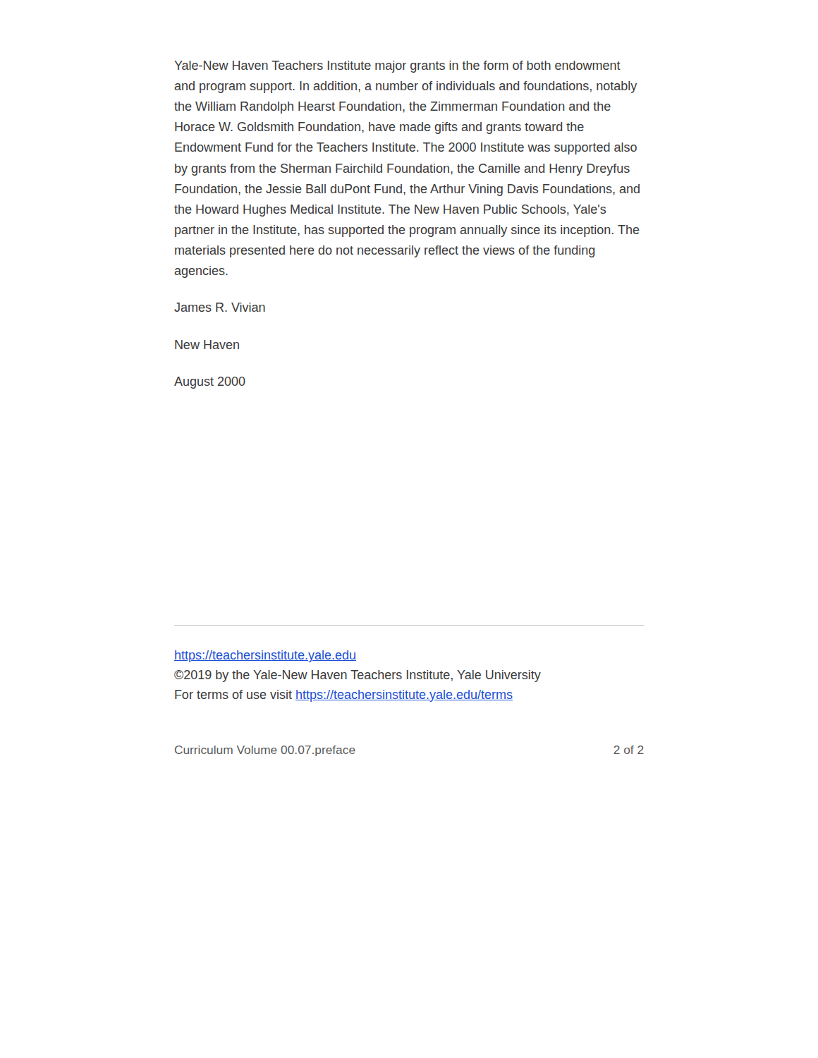Yale-New Haven Teachers Institute major grants in the form of both endowment and program support. In addition, a number of individuals and foundations, notably the William Randolph Hearst Foundation, the Zimmerman Foundation and the Horace W. Goldsmith Foundation, have made gifts and grants toward the Endowment Fund for the Teachers Institute. The 2000 Institute was supported also by grants from the Sherman Fairchild Foundation, the Camille and Henry Dreyfus Foundation, the Jessie Ball duPont Fund, the Arthur Vining Davis Foundations, and the Howard Hughes Medical Institute. The New Haven Public Schools, Yale's partner in the Institute, has supported the program annually since its inception. The materials presented here do not necessarily reflect the views of the funding agencies.
James R. Vivian
New Haven
August 2000
https://teachersinstitute.yale.edu
©2019 by the Yale-New Haven Teachers Institute, Yale University
For terms of use visit https://teachersinstitute.yale.edu/terms
Curriculum Volume 00.07.preface
2 of 2